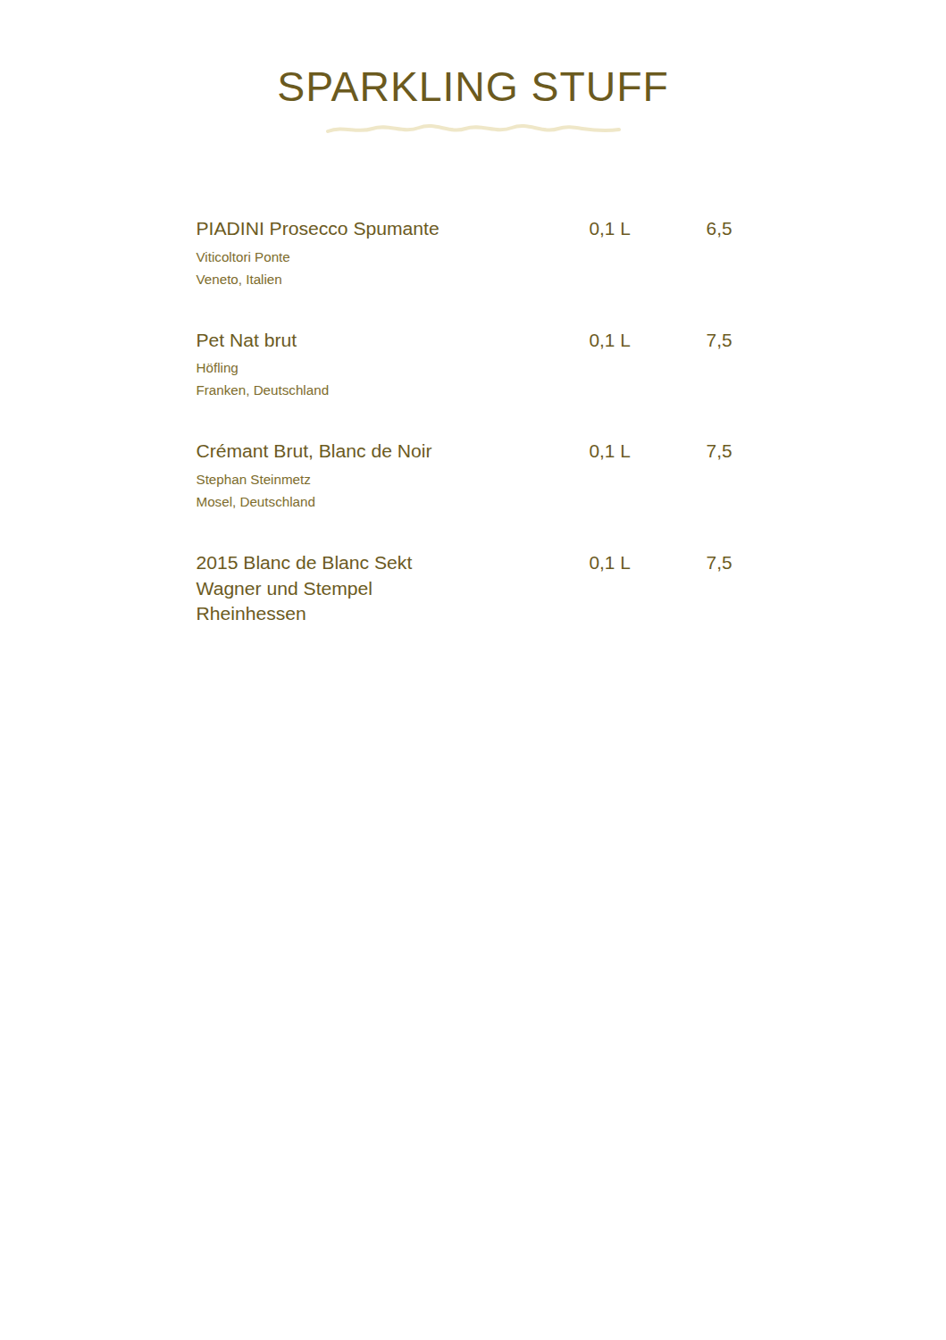SPARKLING STUFF
PIADINI Prosecco Spumante
0,1 L
6,5
Viticoltori Ponte
Veneto, Italien
Pet Nat brut
0,1 L
7,5
Höfling
Franken, Deutschland
Crémant Brut, Blanc de Noir
0,1 L
7,5
Stephan Steinmetz
Mosel, Deutschland
2015 Blanc de Blanc Sekt Wagner und Stempel Rheinhessen
0,1 L
7,5